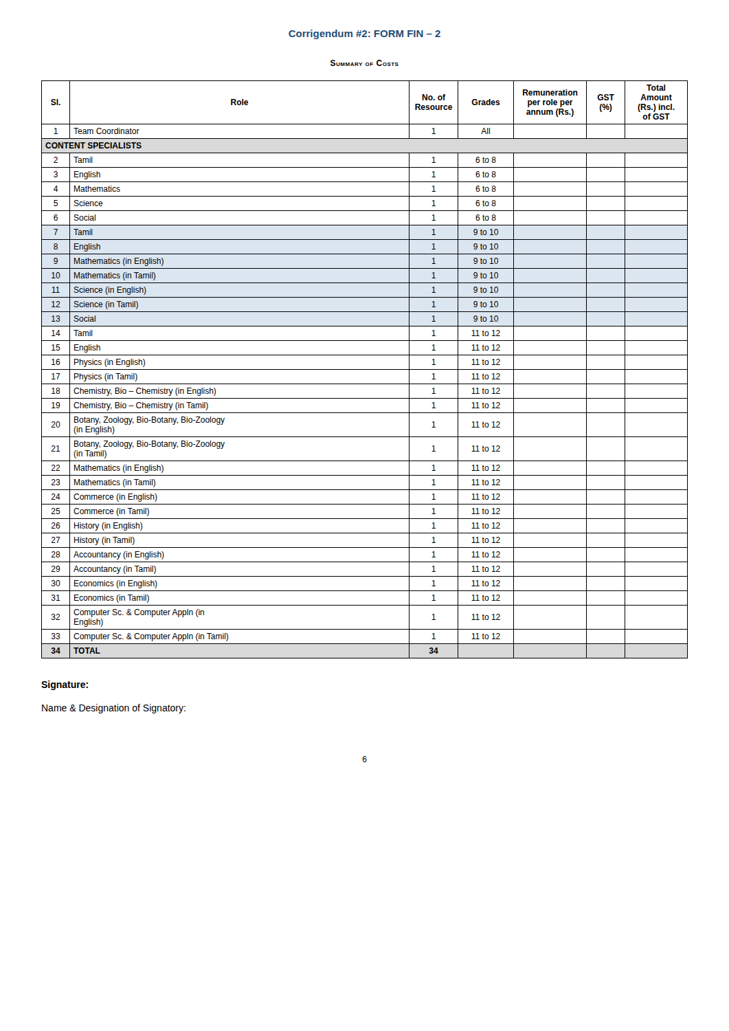Corrigendum #2: FORM FIN – 2
Summary of Costs
| Sl. | Role | No. of Resource | Grades | Remuneration per role per annum (Rs.) | GST (%) | Total Amount (Rs.) incl. of GST |
| --- | --- | --- | --- | --- | --- | --- |
| 1 | Team Coordinator | 1 | All | | | |
| CONTENT SPECIALISTS |
| 2 | Tamil | 1 | 6 to 8 | | | |
| 3 | English | 1 | 6 to 8 | | | |
| 4 | Mathematics | 1 | 6 to 8 | | | |
| 5 | Science | 1 | 6 to 8 | | | |
| 6 | Social | 1 | 6 to 8 | | | |
| 7 | Tamil | 1 | 9 to 10 | | | |
| 8 | English | 1 | 9 to 10 | | | |
| 9 | Mathematics (in English) | 1 | 9 to 10 | | | |
| 10 | Mathematics (in Tamil) | 1 | 9 to 10 | | | |
| 11 | Science (in English) | 1 | 9 to 10 | | | |
| 12 | Science (in Tamil) | 1 | 9 to 10 | | | |
| 13 | Social | 1 | 9 to 10 | | | |
| 14 | Tamil | 1 | 11 to 12 | | | |
| 15 | English | 1 | 11 to 12 | | | |
| 16 | Physics (in English) | 1 | 11 to 12 | | | |
| 17 | Physics (in Tamil) | 1 | 11 to 12 | | | |
| 18 | Chemistry, Bio – Chemistry (in English) | 1 | 11 to 12 | | | |
| 19 | Chemistry, Bio – Chemistry (in Tamil) | 1 | 11 to 12 | | | |
| 20 | Botany, Zoology, Bio-Botany, Bio-Zoology (in English) | 1 | 11 to 12 | | | |
| 21 | Botany, Zoology, Bio-Botany, Bio-Zoology (in Tamil) | 1 | 11 to 12 | | | |
| 22 | Mathematics (in English) | 1 | 11 to 12 | | | |
| 23 | Mathematics (in Tamil) | 1 | 11 to 12 | | | |
| 24 | Commerce (in English) | 1 | 11 to 12 | | | |
| 25 | Commerce (in Tamil) | 1 | 11 to 12 | | | |
| 26 | History (in English) | 1 | 11 to 12 | | | |
| 27 | History (in Tamil) | 1 | 11 to 12 | | | |
| 28 | Accountancy (in English) | 1 | 11 to 12 | | | |
| 29 | Accountancy (in Tamil) | 1 | 11 to 12 | | | |
| 30 | Economics (in English) | 1 | 11 to 12 | | | |
| 31 | Economics (in Tamil) | 1 | 11 to 12 | | | |
| 32 | Computer Sc. & Computer Appln (in English) | 1 | 11 to 12 | | | |
| 33 | Computer Sc. & Computer Appln (in Tamil) | 1 | 11 to 12 | | | |
| 34 | TOTAL | 34 | | | | |
Signature:
Name & Designation of Signatory:
6